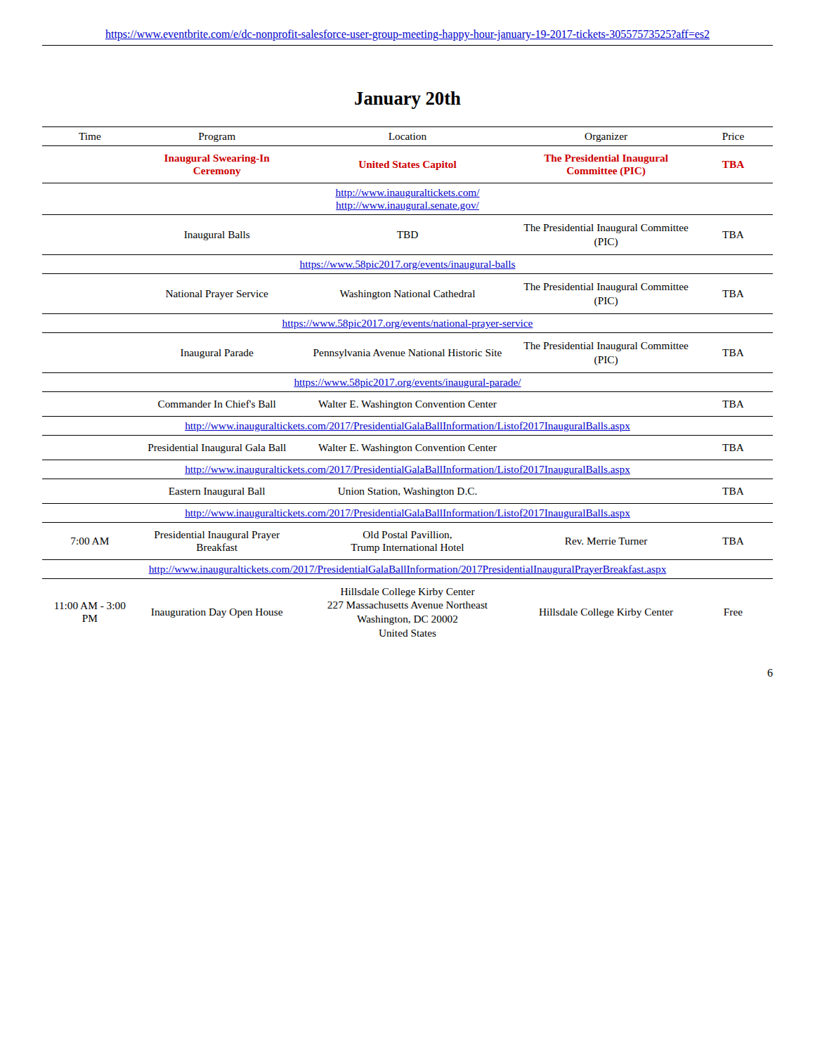https://www.eventbrite.com/e/dc-nonprofit-salesforce-user-group-meeting-happy-hour-january-19-2017-tickets-30557573525?aff=es2
January 20th
| Time | Program | Location | Organizer | Price |
| --- | --- | --- | --- | --- |
| | Inaugural Swearing-In Ceremony | United States Capitol | The Presidential Inaugural Committee (PIC) | TBA |
| http://www.inauguraltickets.com/ http://www.inaugural.senate.gov/ |
| | Inaugural Balls | TBD | The Presidential Inaugural Committee (PIC) | TBA |
| https://www.58pic2017.org/events/inaugural-balls |
| | National Prayer Service | Washington National Cathedral | The Presidential Inaugural Committee (PIC) | TBA |
| https://www.58pic2017.org/events/national-prayer-service |
| | Inaugural Parade | Pennsylvania Avenue National Historic Site | The Presidential Inaugural Committee (PIC) | TBA |
| https://www.58pic2017.org/events/inaugural-parade/ |
| | Commander In Chief's Ball | Walter E. Washington Convention Center | | TBA |
| http://www.inauguraltickets.com/2017/PresidentialGalaBallInformation/Listof2017InauguralBalls.aspx |
| | Presidential Inaugural Gala Ball | Walter E. Washington Convention Center | | TBA |
| http://www.inauguraltickets.com/2017/PresidentialGalaBallInformation/Listof2017InauguralBalls.aspx |
| | Eastern Inaugural Ball | Union Station, Washington D.C. | | TBA |
| http://www.inauguraltickets.com/2017/PresidentialGalaBallInformation/Listof2017InauguralBalls.aspx |
| 7:00 AM | Presidential Inaugural Prayer Breakfast | Old Postal Pavillion, Trump International Hotel | Rev. Merrie Turner | TBA |
| http://www.inauguraltickets.com/2017/PresidentialGalaBallInformation/2017PresidentialInauguralPrayerBreakfast.aspx |
| 11:00 AM - 3:00 PM | Inauguration Day Open House | Hillsdale College Kirby Center 227 Massachusetts Avenue Northeast Washington, DC 20002 United States | Hillsdale College Kirby Center | Free |
6